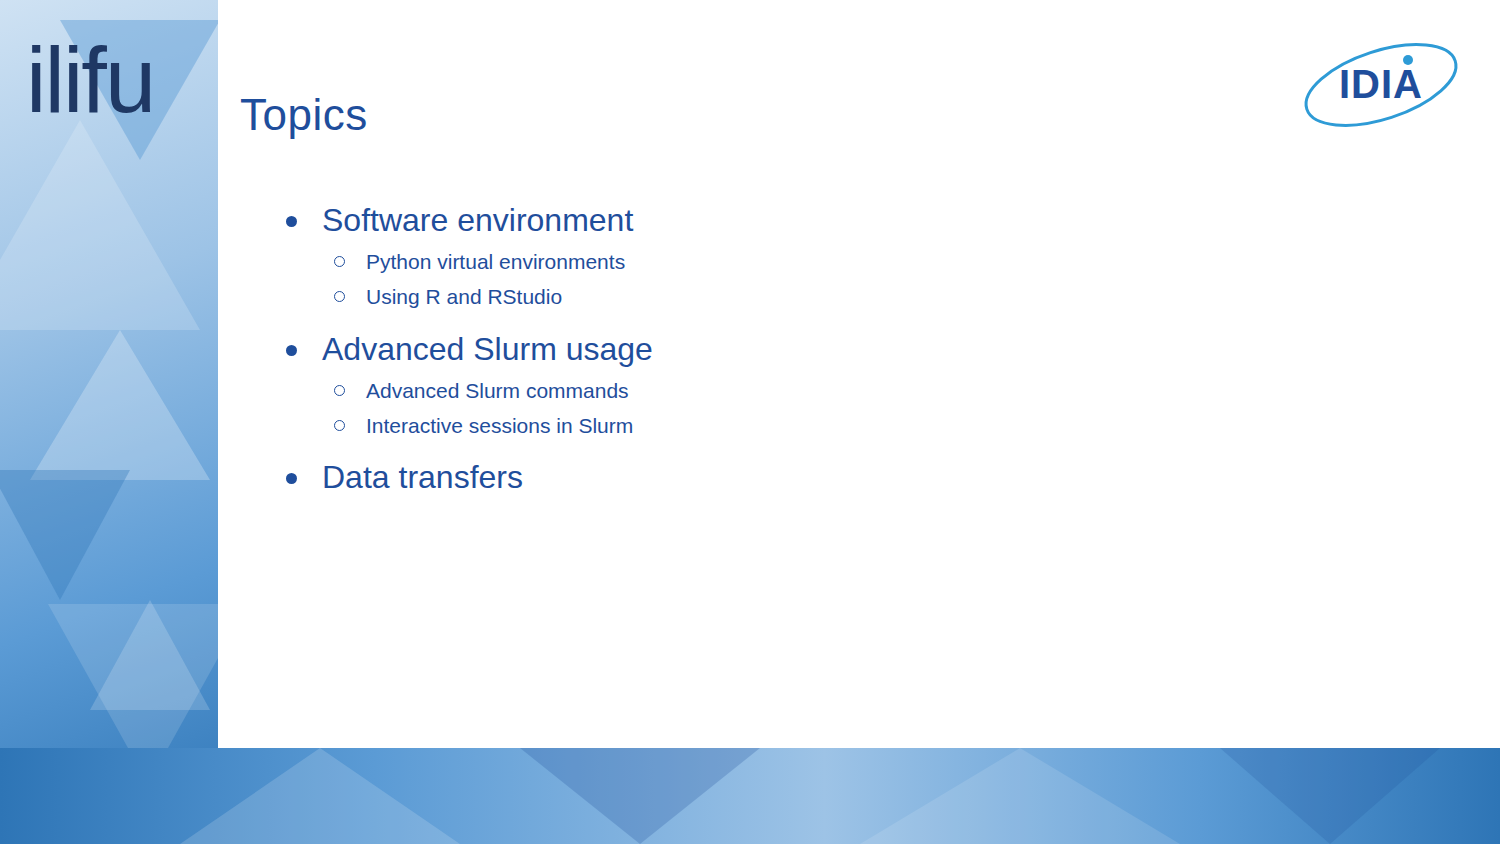ilifu
IDIA
Topics
Software environment
Python virtual environments
Using R and RStudio
Advanced Slurm usage
Advanced Slurm commands
Interactive sessions in Slurm
Data transfers